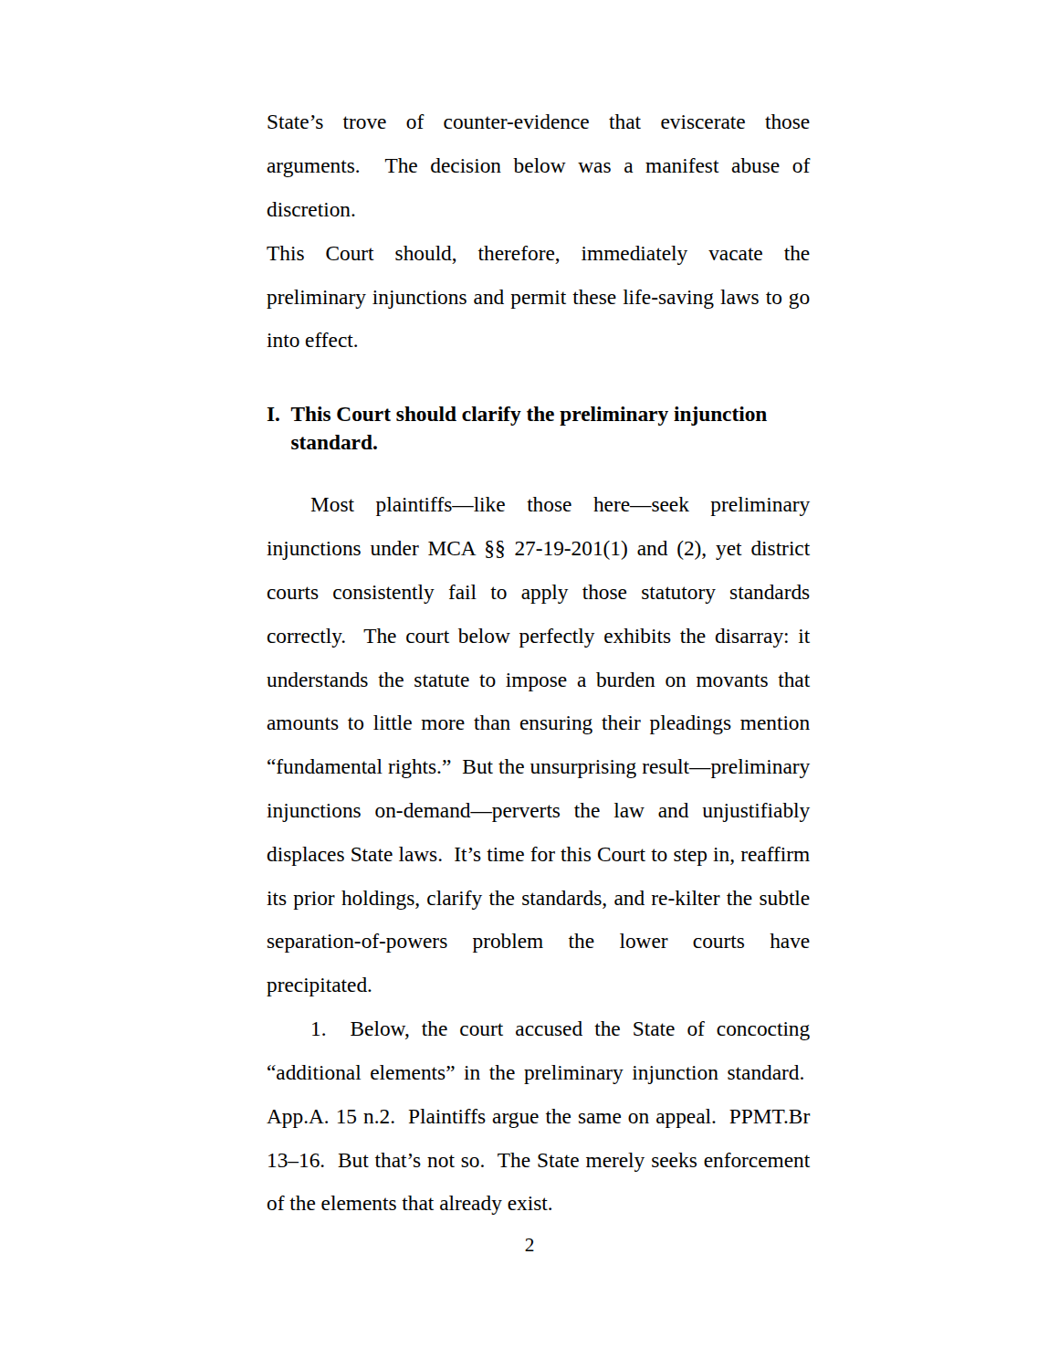State’s trove of counter-evidence that eviscerate those arguments. The decision below was a manifest abuse of discretion.
This Court should, therefore, immediately vacate the preliminary injunctions and permit these life-saving laws to go into effect.
I. This Court should clarify the preliminary injunction standard.
Most plaintiffs—like those here—seek preliminary injunctions under MCA §§ 27-19-201(1) and (2), yet district courts consistently fail to apply those statutory standards correctly. The court below perfectly exhibits the disarray: it understands the statute to impose a burden on movants that amounts to little more than ensuring their pleadings mention “fundamental rights.” But the unsurprising result—preliminary injunctions on-demand—perverts the law and unjustifiably displaces State laws. It’s time for this Court to step in, reaffirm its prior holdings, clarify the standards, and re-kilter the subtle separation-of-powers problem the lower courts have precipitated.
1. Below, the court accused the State of concocting “additional elements” in the preliminary injunction standard. App.A. 15 n.2. Plaintiffs argue the same on appeal. PPMT.Br 13–16. But that’s not so. The State merely seeks enforcement of the elements that already exist.
2